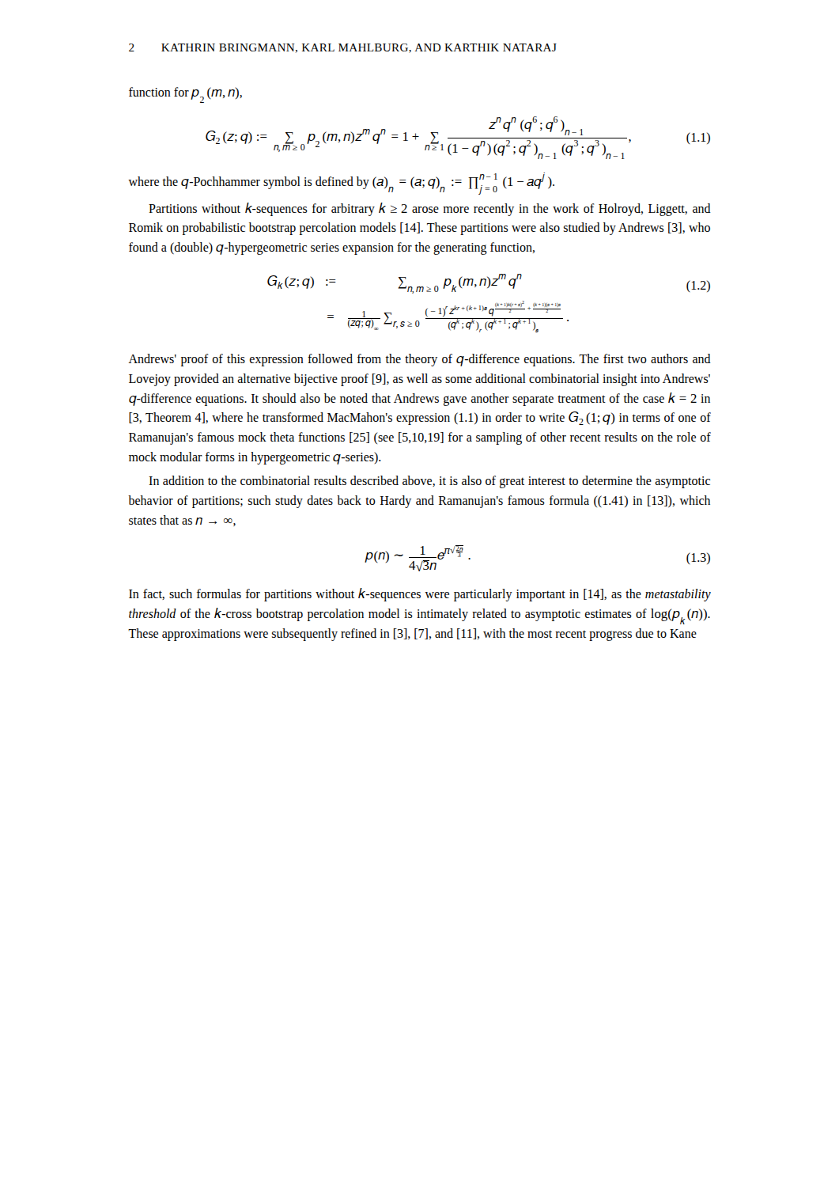2 KATHRIN BRINGMANN, KARL MAHLBURG, AND KARTHIK NATARAJ
function for p2(m,n),
G2(z;q) := ∑n,m≥0 p2(m,n) zmqn =1+ ∑n≥1 znqn(q6;q6)n−1 (1−qn)(q2;q2)n−1(q3;q3)n−1 , (1.1)
where the q-Pochhammer symbol is defined by (a)n=(a;q)n:=∏j=0n−1(1−aqj).
Partitions without k-sequences for arbitrary k≥2 arose more recently in the work of Holroyd, Liggett, and Romik on probabilistic bootstrap percolation models [14]. These partitions were also studied by Andrews [3], who found a (double) q-hypergeometric series expansion for the generating function,
Gk(z;q) := ∑n,m≥0 pk(m,n) zmqn = 1(zq;q)∞ ∑r,s≥0 (−1)r zkr+(k+1)s q(k+1)k(r+s)22+(k+1)(s+1)s2 (qk;qk)r (qk+1;qk+1)s . (1.2)
Andrews' proof of this expression followed from the theory of q-difference equations. The first two authors and Lovejoy provided an alternative bijective proof [9], as well as some additional combinatorial insight into Andrews' q-difference equations. It should also be noted that Andrews gave another separate treatment of the case k=2 in [3, Theorem 4], where he transformed MacMahon's expression (1.1) in order to write G2(1;q) in terms of one of Ramanujan's famous mock theta functions [25] (see [5,10,19] for a sampling of other recent results on the role of mock modular forms in hypergeometric q-series).
In addition to the combinatorial results described above, it is also of great interest to determine the asymptotic behavior of partitions; such study dates back to Hardy and Ramanujan's famous formula ((1.41) in [13]), which states that as n→∞,
p(n) ∼ 143n eπ2n3 . (1.3)
In fact, such formulas for partitions without k-sequences were particularly important in [14], as the metastability threshold of the k-cross bootstrap percolation model is intimately related to asymptotic estimates of log(pk(n)). These approximations were subsequently refined in [3], [7], and [11], with the most recent progress due to Kane